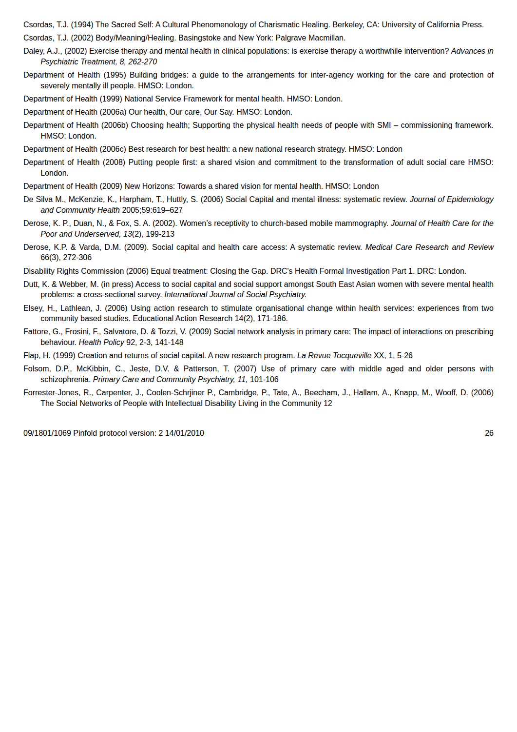Csordas, T.J. (1994) The Sacred Self: A Cultural Phenomenology of Charismatic Healing. Berkeley, CA: University of California Press.
Csordas, T.J. (2002) Body/Meaning/Healing. Basingstoke and New York: Palgrave Macmillan.
Daley, A.J., (2002) Exercise therapy and mental health in clinical populations: is exercise therapy a worthwhile intervention? Advances in Psychiatric Treatment, 8, 262-270
Department of Health (1995) Building bridges: a guide to the arrangements for inter-agency working for the care and protection of severely mentally ill people. HMSO: London.
Department of Health (1999) National Service Framework for mental health. HMSO: London.
Department of Health (2006a) Our health, Our care, Our Say. HMSO: London.
Department of Health (2006b) Choosing health; Supporting the physical health needs of people with SMI – commissioning framework. HMSO: London.
Department of Health (2006c) Best research for best health: a new national research strategy. HMSO: London
Department of Health (2008) Putting people first: a shared vision and commitment to the transformation of adult social care HMSO: London.
Department of Health (2009) New Horizons: Towards a shared vision for mental health. HMSO: London
De Silva M., McKenzie, K., Harpham, T., Huttly, S. (2006) Social Capital and mental illness: systematic review. Journal of Epidemiology and Community Health 2005;59:619–627
Derose, K. P., Duan, N., & Fox, S. A. (2002). Women’s receptivity to church-based mobile mammography. Journal of Health Care for the Poor and Underserved, 13(2), 199-213
Derose, K.P. & Varda, D.M. (2009). Social capital and health care access: A systematic review. Medical Care Research and Review 66(3), 272-306
Disability Rights Commission (2006) Equal treatment: Closing the Gap. DRC's Health Formal Investigation Part 1. DRC: London.
Dutt, K. & Webber, M. (in press) Access to social capital and social support amongst South East Asian women with severe mental health problems: a cross-sectional survey. International Journal of Social Psychiatry.
Elsey, H., Lathlean, J. (2006) Using action research to stimulate organisational change within health services: experiences from two community based studies. Educational Action Research 14(2), 171-186.
Fattore, G., Frosini, F., Salvatore, D. & Tozzi, V. (2009) Social network analysis in primary care: The impact of interactions on prescribing behaviour. Health Policy 92, 2-3, 141-148
Flap, H. (1999) Creation and returns of social capital. A new research program. La Revue Tocqueville XX, 1, 5-26
Folsom, D.P., McKibbin, C., Jeste, D.V. & Patterson, T. (2007) Use of primary care with middle aged and older persons with schizophrenia. Primary Care and Community Psychiatry, 11, 101-106
Forrester-Jones, R., Carpenter, J., Coolen-Schrjiner P., Cambridge, P., Tate, A., Beecham, J., Hallam, A., Knapp, M., Wooff, D. (2006) The Social Networks of People with Intellectual Disability Living in the Community 12
09/1801/1069 Pinfold protocol version: 2 14/01/2010
26